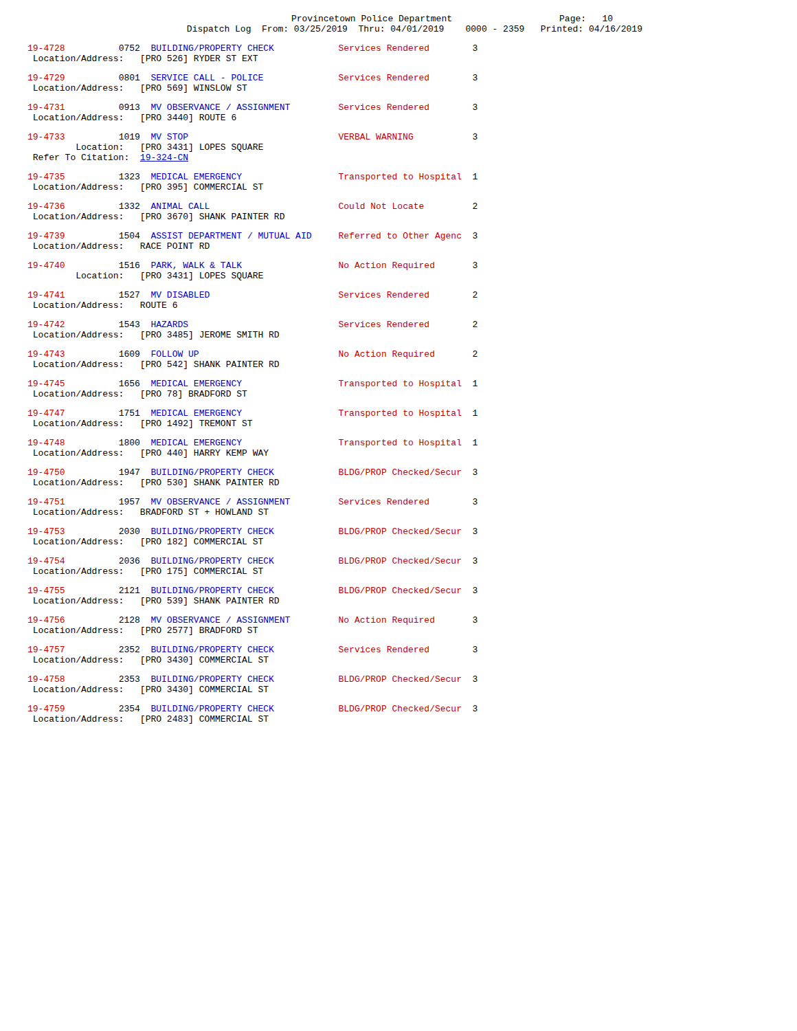Provincetown Police Department                    Page:   10
      Dispatch Log  From: 03/25/2019  Thru: 04/01/2019    0000 - 2359   Printed: 04/16/2019
19-4728          0752  BUILDING/PROPERTY CHECK            Services Rendered        3
 Location/Address:   [PRO 526] RYDER ST EXT
19-4729          0801  SERVICE CALL - POLICE              Services Rendered        3
 Location/Address:   [PRO 569] WINSLOW ST
19-4731          0913  MV OBSERVANCE / ASSIGNMENT         Services Rendered        3
 Location/Address:   [PRO 3440] ROUTE 6
19-4733          1019  MV STOP                            VERBAL WARNING           3
         Location:   [PRO 3431] LOPES SQUARE
 Refer To Citation:  19-324-CN
19-4735          1323  MEDICAL EMERGENCY                  Transported to Hospital  1
 Location/Address:   [PRO 395] COMMERCIAL ST
19-4736          1332  ANIMAL CALL                        Could Not Locate         2
 Location/Address:   [PRO 3670] SHANK PAINTER RD
19-4739          1504  ASSIST DEPARTMENT / MUTUAL AID     Referred to Other Agenc  3
 Location/Address:   RACE POINT RD
19-4740          1516  PARK, WALK & TALK                  No Action Required       3
         Location:   [PRO 3431] LOPES SQUARE
19-4741          1527  MV DISABLED                        Services Rendered        2
 Location/Address:   ROUTE 6
19-4742          1543  HAZARDS                            Services Rendered        2
 Location/Address:   [PRO 3485] JEROME SMITH RD
19-4743          1609  FOLLOW UP                          No Action Required       2
 Location/Address:   [PRO 542] SHANK PAINTER RD
19-4745          1656  MEDICAL EMERGENCY                  Transported to Hospital  1
 Location/Address:   [PRO 78] BRADFORD ST
19-4747          1751  MEDICAL EMERGENCY                  Transported to Hospital  1
 Location/Address:   [PRO 1492] TREMONT ST
19-4748          1800  MEDICAL EMERGENCY                  Transported to Hospital  1
 Location/Address:   [PRO 440] HARRY KEMP WAY
19-4750          1947  BUILDING/PROPERTY CHECK            BLDG/PROP Checked/Secur  3
 Location/Address:   [PRO 530] SHANK PAINTER RD
19-4751          1957  MV OBSERVANCE / ASSIGNMENT         Services Rendered        3
 Location/Address:   BRADFORD ST + HOWLAND ST
19-4753          2030  BUILDING/PROPERTY CHECK            BLDG/PROP Checked/Secur  3
 Location/Address:   [PRO 182] COMMERCIAL ST
19-4754          2036  BUILDING/PROPERTY CHECK            BLDG/PROP Checked/Secur  3
 Location/Address:   [PRO 175] COMMERCIAL ST
19-4755          2121  BUILDING/PROPERTY CHECK            BLDG/PROP Checked/Secur  3
 Location/Address:   [PRO 539] SHANK PAINTER RD
19-4756          2128  MV OBSERVANCE / ASSIGNMENT         No Action Required       3
 Location/Address:   [PRO 2577] BRADFORD ST
19-4757          2352  BUILDING/PROPERTY CHECK            Services Rendered        3
 Location/Address:   [PRO 3430] COMMERCIAL ST
19-4758          2353  BUILDING/PROPERTY CHECK            BLDG/PROP Checked/Secur  3
 Location/Address:   [PRO 3430] COMMERCIAL ST
19-4759          2354  BUILDING/PROPERTY CHECK            BLDG/PROP Checked/Secur  3
 Location/Address:   [PRO 2483] COMMERCIAL ST